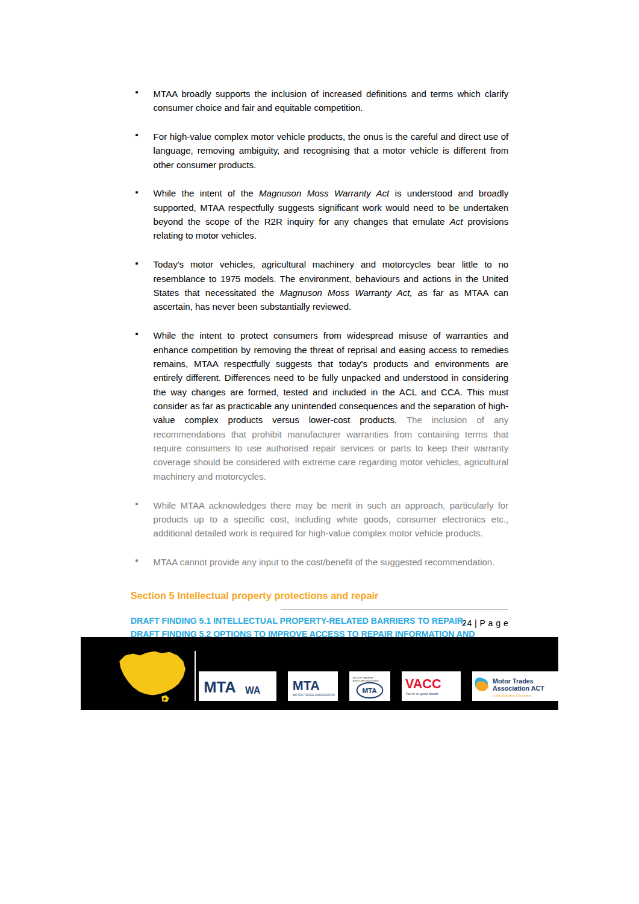MTAA broadly supports the inclusion of increased definitions and terms which clarify consumer choice and fair and equitable competition.
For high-value complex motor vehicle products, the onus is the careful and direct use of language, removing ambiguity, and recognising that a motor vehicle is different from other consumer products.
While the intent of the Magnuson Moss Warranty Act is understood and broadly supported, MTAA respectfully suggests significant work would need to be undertaken beyond the scope of the R2R inquiry for any changes that emulate Act provisions relating to motor vehicles.
Today's motor vehicles, agricultural machinery and motorcycles bear little to no resemblance to 1975 models. The environment, behaviours and actions in the United States that necessitated the Magnuson Moss Warranty Act, as far as MTAA can ascertain, has never been substantially reviewed.
While the intent to protect consumers from widespread misuse of warranties and enhance competition by removing the threat of reprisal and easing access to remedies remains, MTAA respectfully suggests that today's products and environments are entirely different. Differences need to be fully unpacked and understood in considering the way changes are formed, tested and included in the ACL and CCA. This must consider as far as practicable any unintended consequences and the separation of high-value complex products versus lower-cost products. The inclusion of any recommendations that prohibit manufacturer warranties from containing terms that require consumers to use authorised repair services or parts to keep their warranty coverage should be considered with extreme care regarding motor vehicles, agricultural machinery and motorcycles.
While MTAA acknowledges there may be merit in such an approach, particularly for products up to a specific cost, including white goods, consumer electronics etc., additional detailed work is required for high-value complex motor vehicle products.
MTAA cannot provide any input to the cost/benefit of the suggested recommendation.
Section 5 Intellectual property protections and repair
DRAFT FINDING 5.1 INTELLECTUAL PROPERTY-RELATED BARRIERS TO REPAIR,
DRAFT FINDING 5.2 OPTIONS TO IMPROVE ACCESS TO REPAIR INFORMATION AND
INFORMATION REQUEST 5.1 IMPROVING ACCESS TO REPAIR INFORMATION
MTAA has no issue with finding 5.1.
MTAA has reservations regarding finding 5.2.
24 | P a g e
MTA WA
MTA MOTOR TRADE ASSOCIATION
MOTOR TRADERS ASSOCIATION OF NSW MTA
VACC You're in good hands
Motor Trades Association ACT in the business of business